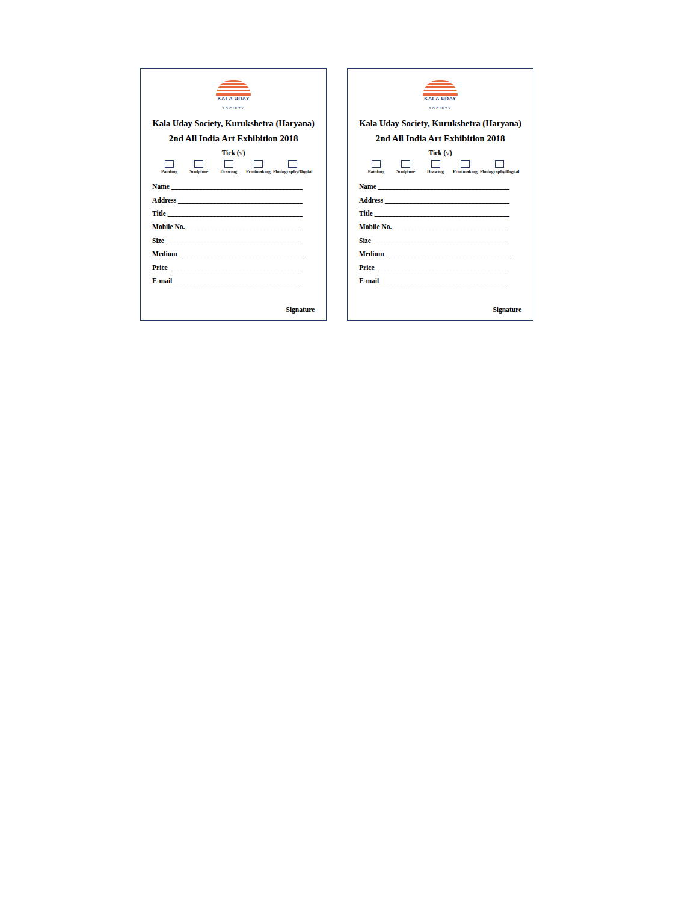KALA UDAY
SOCIETY
Kala Uday Society, Kurukshetra (Haryana)
2nd All India Art Exhibition 2018
Tick (√)
Painting
Sculpture
Drawing
Printmaking
Photography/Digital
Name ______________________________________
Address ____________________________________
Title _______________________________________
Mobile No. _________________________________
Size _______________________________________
Medium ____________________________________
Price ______________________________________
E-mail_____________________________________
Signature
KALA UDAY
SOCIETY
Kala Uday Society, Kurukshetra (Haryana)
2nd All India Art Exhibition 2018
Tick (√)
Painting
Sculpture
Drawing
Printmaking
Photography/Digital
Name ______________________________________
Address ____________________________________
Title _______________________________________
Mobile No. _________________________________
Size _______________________________________
Medium ____________________________________
Price ______________________________________
E-mail_____________________________________
Signature